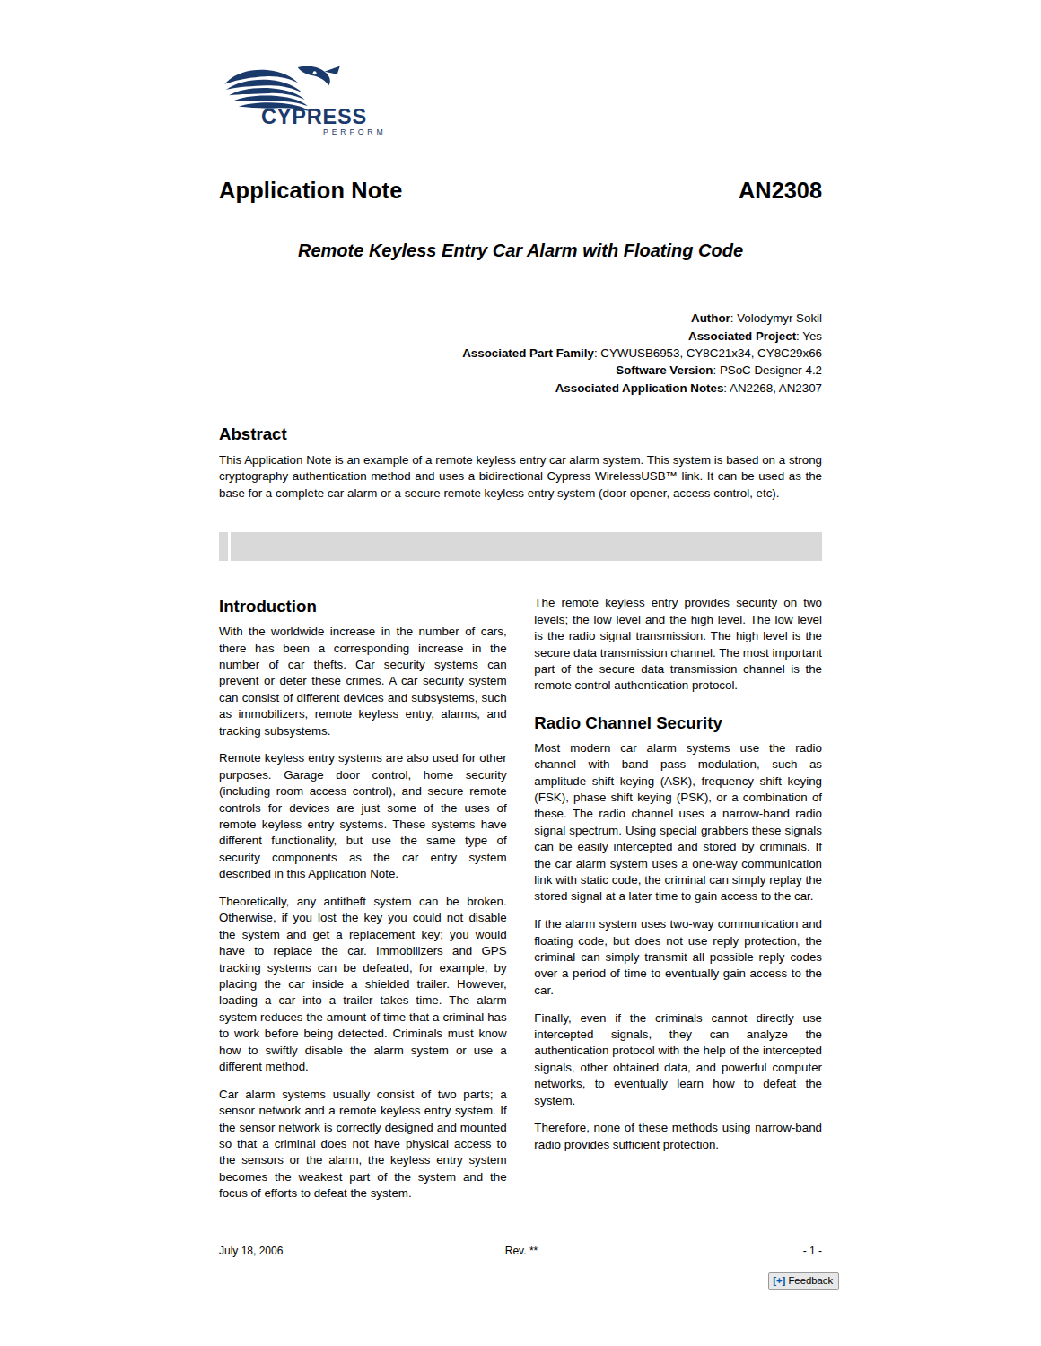CYPRESS PERFORM
Application Note
AN2308
Remote Keyless Entry Car Alarm with Floating Code
Author: Volodymyr Sokil
Associated Project: Yes
Associated Part Family: CYWUSB6953, CY8C21x34, CY8C29x66
Software Version: PSoC Designer 4.2
Associated Application Notes: AN2268, AN2307
Abstract
This Application Note is an example of a remote keyless entry car alarm system. This system is based on a strong cryptography authentication method and uses a bidirectional Cypress WirelessUSB™ link. It can be used as the base for a complete car alarm or a secure remote keyless entry system (door opener, access control, etc).
Introduction
With the worldwide increase in the number of cars, there has been a corresponding increase in the number of car thefts. Car security systems can prevent or deter these crimes. A car security system can consist of different devices and subsystems, such as immobilizers, remote keyless entry, alarms, and tracking subsystems.
Remote keyless entry systems are also used for other purposes. Garage door control, home security (including room access control), and secure remote controls for devices are just some of the uses of remote keyless entry systems. These systems have different functionality, but use the same type of security components as the car entry system described in this Application Note.
Theoretically, any antitheft system can be broken. Otherwise, if you lost the key you could not disable the system and get a replacement key; you would have to replace the car. Immobilizers and GPS tracking systems can be defeated, for example, by placing the car inside a shielded trailer. However, loading a car into a trailer takes time. The alarm system reduces the amount of time that a criminal has to work before being detected. Criminals must know how to swiftly disable the alarm system or use a different method.
Car alarm systems usually consist of two parts; a sensor network and a remote keyless entry system. If the sensor network is correctly designed and mounted so that a criminal does not have physical access to the sensors or the alarm, the keyless entry system becomes the weakest part of the system and the focus of efforts to defeat the system.
The remote keyless entry provides security on two levels; the low level and the high level. The low level is the radio signal transmission. The high level is the secure data transmission channel. The most important part of the secure data transmission channel is the remote control authentication protocol.
Radio Channel Security
Most modern car alarm systems use the radio channel with band pass modulation, such as amplitude shift keying (ASK), frequency shift keying (FSK), phase shift keying (PSK), or a combination of these. The radio channel uses a narrow-band radio signal spectrum. Using special grabbers these signals can be easily intercepted and stored by criminals. If the car alarm system uses a one-way communication link with static code, the criminal can simply replay the stored signal at a later time to gain access to the car.
If the alarm system uses two-way communication and floating code, but does not use reply protection, the criminal can simply transmit all possible reply codes over a period of time to eventually gain access to the car.
Finally, even if the criminals cannot directly use intercepted signals, they can analyze the authentication protocol with the help of the intercepted signals, other obtained data, and powerful computer networks, to eventually learn how to defeat the system.
Therefore, none of these methods using narrow-band radio provides sufficient protection.
July 18, 2006
Rev. **
- 1 -
[+] Feedback